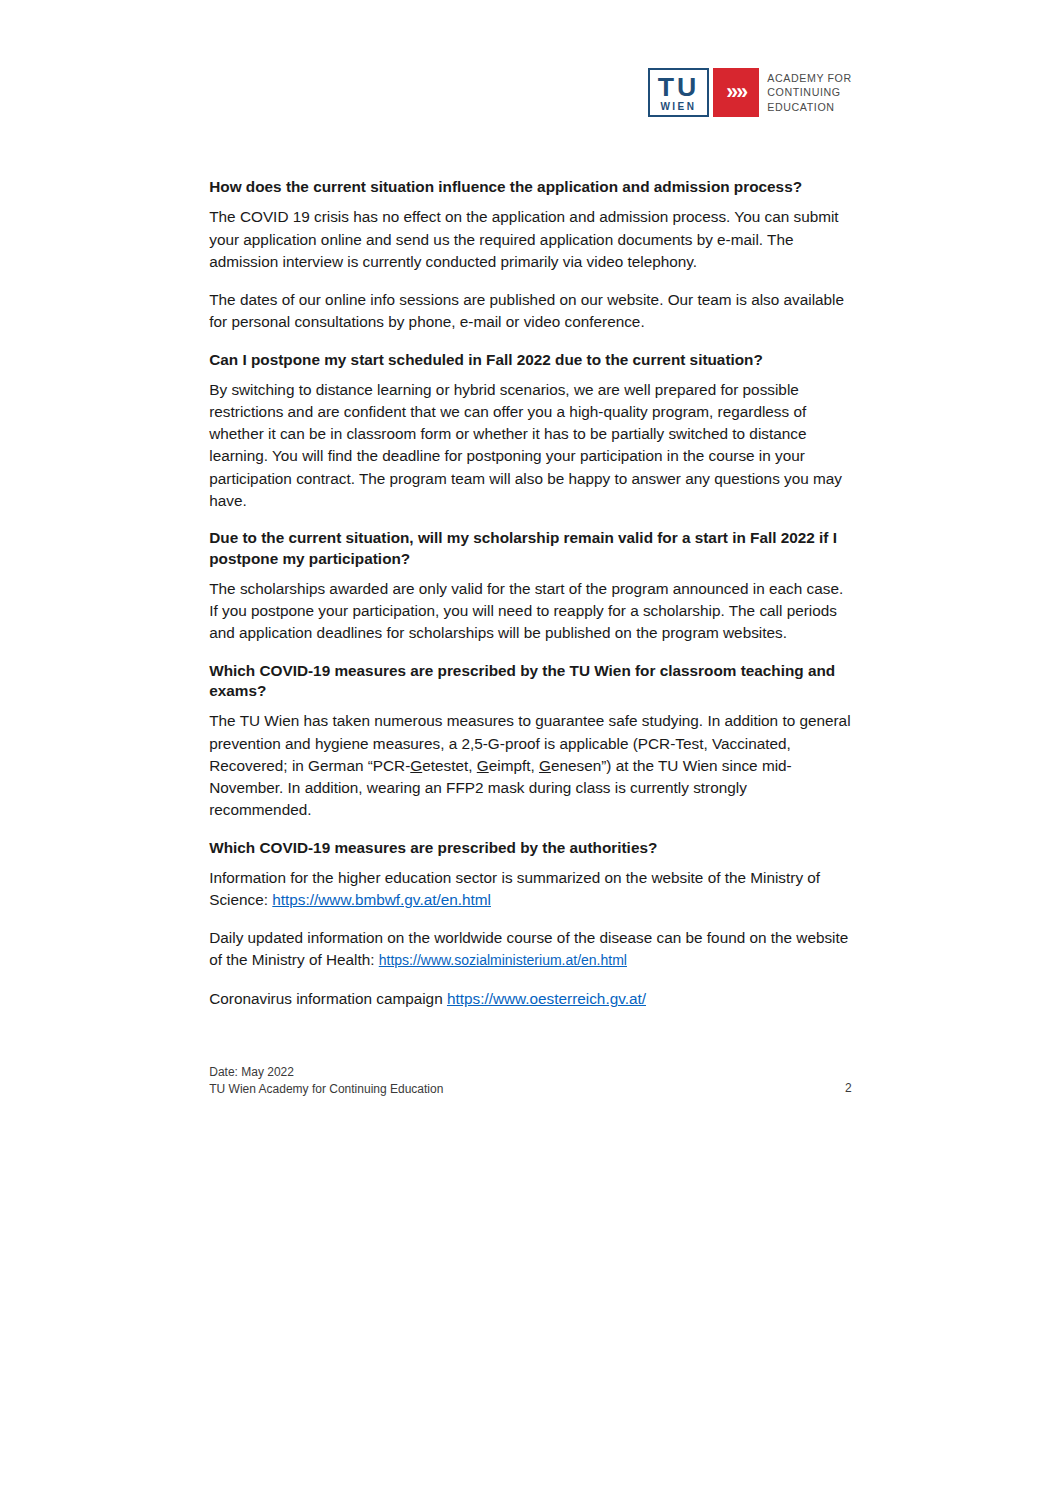TU WIEN
»»
Academy for
Continuing
Education
How does the current situation influence the application and admission process?
The COVID 19 crisis has no effect on the application and admission process. You can submit your application online and send us the required application documents by e-mail. The admission interview is currently conducted primarily via video telephony.
The dates of our online info sessions are published on our website. Our team is also available for personal consultations by phone, e-mail or video conference.
Can I postpone my start scheduled in Fall 2022 due to the current situation?
By switching to distance learning or hybrid scenarios, we are well prepared for possible restrictions and are confident that we can offer you a high-quality program, regardless of whether it can be in classroom form or whether it has to be partially switched to distance learning. You will find the deadline for postponing your participation in the course in your participation contract. The program team will also be happy to answer any questions you may have.
Due to the current situation, will my scholarship remain valid for a start in Fall 2022 if I postpone my participation?
The scholarships awarded are only valid for the start of the program announced in each case. If you postpone your participation, you will need to reapply for a scholarship. The call periods and application deadlines for scholarships will be published on the program websites.
Which COVID-19 measures are prescribed by the TU Wien for classroom teaching and exams?
The TU Wien has taken numerous measures to guarantee safe studying. In addition to general prevention and hygiene measures, a 2,5-G-proof is applicable (PCR-Test, Vaccinated, Recovered; in German “PCR-Getestet, Geimpft, Genesen”) at the TU Wien since mid-November. In addition, wearing an FFP2 mask during class is currently strongly recommended.
Which COVID-19 measures are prescribed by the authorities?
Information for the higher education sector is summarized on the website of the Ministry of Science: https://www.bmbwf.gv.at/en.html
Daily updated information on the worldwide course of the disease can be found on the website of the Ministry of Health: https://www.sozialministerium.at/en.html
Coronavirus information campaign https://www.oesterreich.gv.at/
Date: May 2022
TU Wien Academy for Continuing Education
2